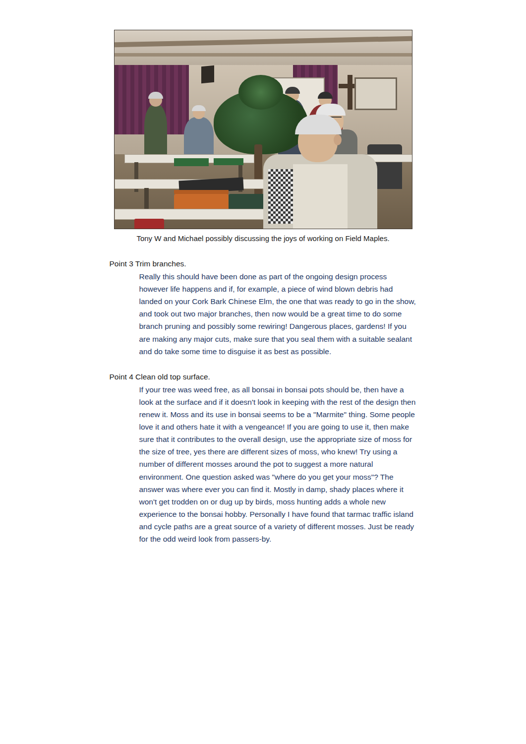Tony W and Michael possibly discussing the joys of working on Field Maples.
Point 3 Trim branches.
Really this should have been done as part of the ongoing design process however life happens and if, for example, a piece of wind blown debris had landed on your Cork Bark Chinese Elm, the one that was ready to go in the show, and took out two major branches, then now would be a great time to do some branch pruning and possibly some rewiring! Dangerous places, gardens! If you are making any major cuts, make sure that you seal them with a suitable sealant and do take some time to disguise it as best as possible.
Point 4 Clean old top surface.
If your tree was weed free, as all bonsai in bonsai pots should be, then have a look at the surface and if it doesn't look in keeping with the rest of the design then renew it. Moss and its use in bonsai seems to be a "Marmite" thing. Some people love it and others hate it with a vengeance! If you are going to use it, then make sure that it contributes to the overall design, use the appropriate size of moss for the size of tree, yes there are different sizes of moss, who knew! Try using a number of different mosses around the pot to suggest a more natural environment. One question asked was "where do you get your moss"? The answer was where ever you can find it. Mostly in damp, shady places where it won't get trodden on or dug up by birds, moss hunting adds a whole new experience to the bonsai hobby. Personally I have found that tarmac traffic island and cycle paths are a great source of a variety of different mosses. Just be ready for the odd weird look from passers-by.